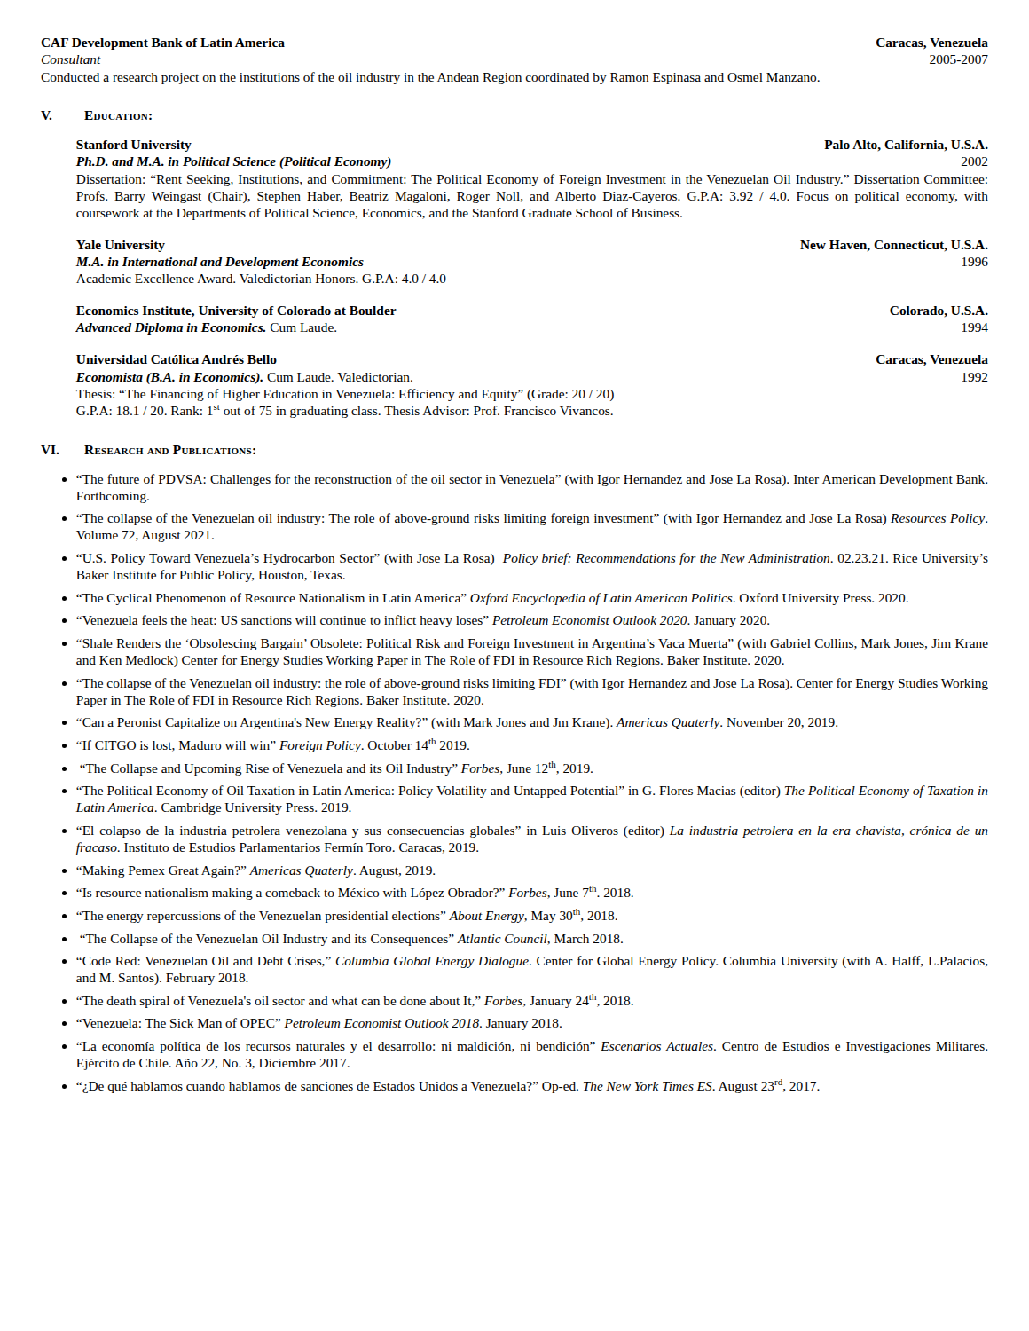CAF Development Bank of Latin America
Caracas, Venezuela
Consultant
2005-2007
Conducted a research project on the institutions of the oil industry in the Andean Region coordinated by Ramon Espinasa and Osmel Manzano.
V.
Education:
Stanford University
Palo Alto, California, U.S.A.
Ph.D. and M.A. in Political Science (Political Economy)
2002
Dissertation: “Rent Seeking, Institutions, and Commitment: The Political Economy of Foreign Investment in the Venezuelan Oil Industry.” Dissertation Committee: Profs. Barry Weingast (Chair), Stephen Haber, Beatriz Magaloni, Roger Noll, and Alberto Diaz-Cayeros. G.P.A: 3.92 / 4.0. Focus on political economy, with coursework at the Departments of Political Science, Economics, and the Stanford Graduate School of Business.
Yale University
New Haven, Connecticut, U.S.A.
M.A. in International and Development Economics
1996
Academic Excellence Award. Valedictorian Honors. G.P.A: 4.0 / 4.0
Economics Institute, University of Colorado at Boulder
Colorado, U.S.A.
Advanced Diploma in Economics. Cum Laude.
1994
Universidad Católica Andrés Bello
Caracas, Venezuela
Economista (B.A. in Economics). Cum Laude. Valedictorian.
1992
Thesis: “The Financing of Higher Education in Venezuela: Efficiency and Equity” (Grade: 20 / 20)
G.P.A: 18.1 / 20. Rank: 1st out of 75 in graduating class. Thesis Advisor: Prof. Francisco Vivancos.
VI.
Research and Publications:
“The future of PDVSA: Challenges for the reconstruction of the oil sector in Venezuela” (with Igor Hernandez and Jose La Rosa). Inter American Development Bank. Forthcoming.
“The collapse of the Venezuelan oil industry: The role of above-ground risks limiting foreign investment” (with Igor Hernandez and Jose La Rosa) Resources Policy. Volume 72, August 2021.
“U.S. Policy Toward Venezuela’s Hydrocarbon Sector” (with Jose La Rosa) Policy brief: Recommendations for the New Administration. 02.23.21. Rice University’s Baker Institute for Public Policy, Houston, Texas.
“The Cyclical Phenomenon of Resource Nationalism in Latin America” Oxford Encyclopedia of Latin American Politics. Oxford University Press. 2020.
“Venezuela feels the heat: US sanctions will continue to inflict heavy loses” Petroleum Economist Outlook 2020. January 2020.
“Shale Renders the ‘Obsolescing Bargain’ Obsolete: Political Risk and Foreign Investment in Argentina’s Vaca Muerta” (with Gabriel Collins, Mark Jones, Jim Krane and Ken Medlock) Center for Energy Studies Working Paper in The Role of FDI in Resource Rich Regions. Baker Institute. 2020.
“The collapse of the Venezuelan oil industry: the role of above-ground risks limiting FDI” (with Igor Hernandez and Jose La Rosa). Center for Energy Studies Working Paper in The Role of FDI in Resource Rich Regions. Baker Institute. 2020.
“Can a Peronist Capitalize on Argentina's New Energy Reality?” (with Mark Jones and Jm Krane). Americas Quaterly. November 20, 2019.
“If CITGO is lost, Maduro will win” Foreign Policy. October 14th 2019.
“The Collapse and Upcoming Rise of Venezuela and its Oil Industry” Forbes, June 12th, 2019.
“The Political Economy of Oil Taxation in Latin America: Policy Volatility and Untapped Potential” in G. Flores Macias (editor) The Political Economy of Taxation in Latin America. Cambridge University Press. 2019.
“El colapso de la industria petrolera venezolana y sus consecuencias globales” in Luis Oliveros (editor) La industria petrolera en la era chavista, crónica de un fracaso. Instituto de Estudios Parlamentarios Fermín Toro. Caracas, 2019.
“Making Pemex Great Again?” Americas Quaterly. August, 2019.
“Is resource nationalism making a comeback to México with López Obrador?” Forbes, June 7th. 2018.
“The energy repercussions of the Venezuelan presidential elections” About Energy, May 30th, 2018.
“The Collapse of the Venezuelan Oil Industry and its Consequences” Atlantic Council, March 2018.
“Code Red: Venezuelan Oil and Debt Crises,” Columbia Global Energy Dialogue. Center for Global Energy Policy. Columbia University (with A. Halff, L.Palacios, and M. Santos). February 2018.
“The death spiral of Venezuela's oil sector and what can be done about It,” Forbes, January 24th, 2018.
“Venezuela: The Sick Man of OPEC” Petroleum Economist Outlook 2018. January 2018.
“La economía política de los recursos naturales y el desarrollo: ni maldición, ni bendición” Escenarios Actuales. Centro de Estudios e Investigaciones Militares. Ejército de Chile. Año 22, No. 3, Diciembre 2017.
“¿De qué hablamos cuando hablamos de sanciones de Estados Unidos a Venezuela?” Op-ed. The New York Times ES. August 23rd, 2017.